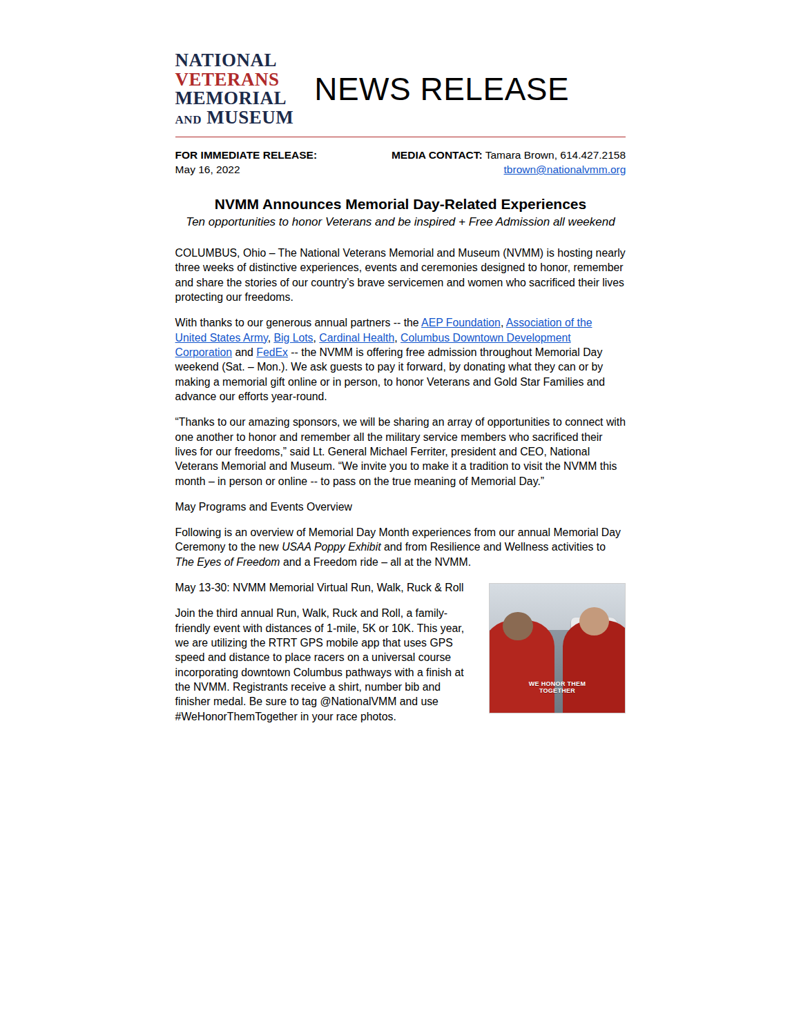National
Veterans
Memorial
and Museum
NEWS RELEASE
FOR IMMEDIATE RELEASE:
May 16, 2022
MEDIA CONTACT: Tamara Brown, 614.427.2158
tbrown@nationalvmm.org
NVMM Announces Memorial Day-Related Experiences
Ten opportunities to honor Veterans and be inspired + Free Admission all weekend
COLUMBUS, Ohio – The National Veterans Memorial and Museum (NVMM) is hosting nearly three weeks of distinctive experiences, events and ceremonies designed to honor, remember and share the stories of our country’s brave servicemen and women who sacrificed their lives protecting our freedoms.
With thanks to our generous annual partners -- the AEP Foundation, Association of the United States Army, Big Lots, Cardinal Health, Columbus Downtown Development Corporation and FedEx -- the NVMM is offering free admission throughout Memorial Day weekend (Sat. – Mon.). We ask guests to pay it forward, by donating what they can or by making a memorial gift online or in person, to honor Veterans and Gold Star Families and advance our efforts year-round.
“Thanks to our amazing sponsors, we will be sharing an array of opportunities to connect with one another to honor and remember all the military service members who sacrificed their lives for our freedoms,” said Lt. General Michael Ferriter, president and CEO, National Veterans Memorial and Museum. “We invite you to make it a tradition to visit the NVMM this month – in person or online -- to pass on the true meaning of Memorial Day.”
May Programs and Events Overview
Following is an overview of Memorial Day Month experiences from our annual Memorial Day Ceremony to the new USAA Poppy Exhibit and from Resilience and Wellness activities to The Eyes of Freedom and a Freedom ride – all at the NVMM.
WE HONOR THEM TOGETHER
May 13-30: NVMM Memorial Virtual Run, Walk, Ruck & Roll
Join the third annual Run, Walk, Ruck and Roll, a family-friendly event with distances of 1-mile, 5K or 10K. This year, we are utilizing the RTRT GPS mobile app that uses GPS speed and distance to place racers on a universal course incorporating downtown Columbus pathways with a finish at the NVMM. Registrants receive a shirt, number bib and finisher medal. Be sure to tag @NationalVMM and use #WeHonorThemTogether in your race photos.